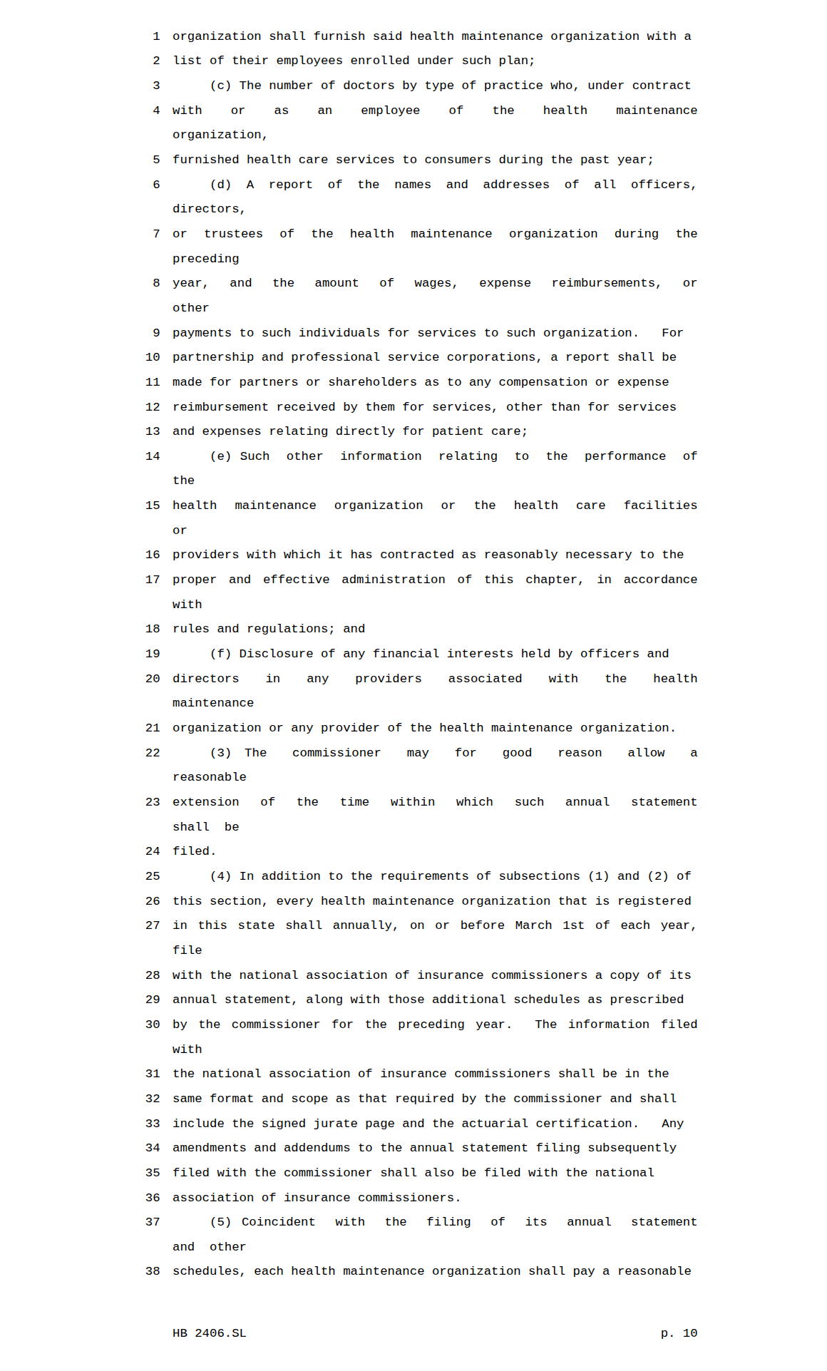organization shall furnish said health maintenance organization with a
list of their employees enrolled under such plan;
(c) The number of doctors by type of practice who, under contract
with or as an employee of the health maintenance organization,
furnished health care services to consumers during the past year;
(d) A report of the names and addresses of all officers, directors,
or trustees of the health maintenance organization during the preceding
year, and the amount of wages, expense reimbursements, or other
payments to such individuals for services to such organization. For
partnership and professional service corporations, a report shall be
made for partners or shareholders as to any compensation or expense
reimbursement received by them for services, other than for services
and expenses relating directly for patient care;
(e) Such other information relating to the performance of the
health maintenance organization or the health care facilities or
providers with which it has contracted as reasonably necessary to the
proper and effective administration of this chapter, in accordance with
rules and regulations; and
(f) Disclosure of any financial interests held by officers and
directors in any providers associated with the health maintenance
organization or any provider of the health maintenance organization.
(3) The commissioner may for good reason allow a reasonable
extension of the time within which such annual statement shall be
filed.
(4) In addition to the requirements of subsections (1) and (2) of
this section, every health maintenance organization that is registered
in this state shall annually, on or before March 1st of each year, file
with the national association of insurance commissioners a copy of its
annual statement, along with those additional schedules as prescribed
by the commissioner for the preceding year. The information filed with
the national association of insurance commissioners shall be in the
same format and scope as that required by the commissioner and shall
include the signed jurate page and the actuarial certification. Any
amendments and addendums to the annual statement filing subsequently
filed with the commissioner shall also be filed with the national
association of insurance commissioners.
(5) Coincident with the filing of its annual statement and other
schedules, each health maintenance organization shall pay a reasonable
HB 2406.SL p. 10